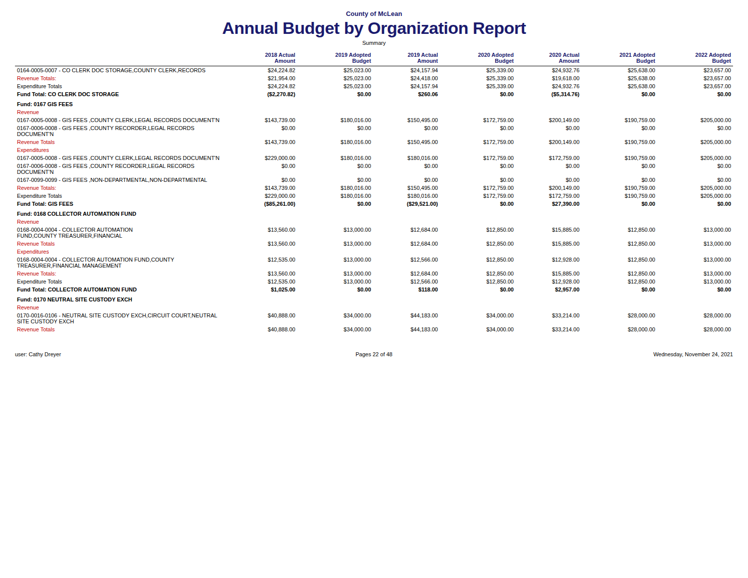County of McLean
Annual Budget by Organization Report
Summary
| | 2018 Actual Amount | 2019 Adopted Budget | 2019 Actual Amount | 2020 Adopted Budget | 2020 Actual Amount | 2021 Adopted Budget | 2022 Adopted Budget |
| --- | --- | --- | --- | --- | --- | --- | --- |
| 0164-0005-0007 - CO CLERK DOC STORAGE,COUNTY CLERK,RECORDS | $24,224.82 | $25,023.00 | $24,157.94 | $25,339.00 | $24,932.76 | $25,638.00 | $23,657.00 |
| Revenue Totals: | $21,954.00 | $25,023.00 | $24,418.00 | $25,339.00 | $19,618.00 | $25,638.00 | $23,657.00 |
| Expenditure Totals | $24,224.82 | $25,023.00 | $24,157.94 | $25,339.00 | $24,932.76 | $25,638.00 | $23,657.00 |
| Fund Total: CO CLERK DOC STORAGE | ($2,270.82) | $0.00 | $260.06 | $0.00 | ($5,314.76) | $0.00 | $0.00 |
| Fund: 0167 GIS FEES | |
| Revenue | |
| 0167-0005-0008 - GIS FEES ,COUNTY CLERK,LEGAL RECORDS DOCUMENT'N | $143,739.00 | $180,016.00 | $150,495.00 | $172,759.00 | $200,149.00 | $190,759.00 | $205,000.00 |
| 0167-0006-0008 - GIS FEES ,COUNTY RECORDER,LEGAL RECORDS DOCUMENT'N | $0.00 | $0.00 | $0.00 | $0.00 | $0.00 | $0.00 | $0.00 |
| Revenue Totals | $143,739.00 | $180,016.00 | $150,495.00 | $172,759.00 | $200,149.00 | $190,759.00 | $205,000.00 |
| Expenditures | |
| 0167-0005-0008 - GIS FEES ,COUNTY CLERK,LEGAL RECORDS DOCUMENT'N | $229,000.00 | $180,016.00 | $180,016.00 | $172,759.00 | $172,759.00 | $190,759.00 | $205,000.00 |
| 0167-0006-0008 - GIS FEES ,COUNTY RECORDER,LEGAL RECORDS DOCUMENT'N | $0.00 | $0.00 | $0.00 | $0.00 | $0.00 | $0.00 | $0.00 |
| 0167-0099-0099 - GIS FEES ,NON-DEPARTMENTAL,NON-DEPARTMENTAL | $0.00 | $0.00 | $0.00 | $0.00 | $0.00 | $0.00 | $0.00 |
| Revenue Totals: | $143,739.00 | $180,016.00 | $150,495.00 | $172,759.00 | $200,149.00 | $190,759.00 | $205,000.00 |
| Expenditure Totals | $229,000.00 | $180,016.00 | $180,016.00 | $172,759.00 | $172,759.00 | $190,759.00 | $205,000.00 |
| Fund Total: GIS FEES | ($85,261.00) | $0.00 | ($29,521.00) | $0.00 | $27,390.00 | $0.00 | $0.00 |
| Fund: 0168 COLLECTOR AUTOMATION FUND | |
| Revenue | |
| 0168-0004-0004 - COLLECTOR AUTOMATION FUND,COUNTY TREASURER,FINANCIAL | $13,560.00 | $13,000.00 | $12,684.00 | $12,850.00 | $15,885.00 | $12,850.00 | $13,000.00 |
| Revenue Totals | $13,560.00 | $13,000.00 | $12,684.00 | $12,850.00 | $15,885.00 | $12,850.00 | $13,000.00 |
| Expenditures | |
| 0168-0004-0004 - COLLECTOR AUTOMATION FUND,COUNTY TREASURER,FINANCIAL MANAGEMENT | $12,535.00 | $13,000.00 | $12,566.00 | $12,850.00 | $12,928.00 | $12,850.00 | $13,000.00 |
| Revenue Totals: | $13,560.00 | $13,000.00 | $12,684.00 | $12,850.00 | $15,885.00 | $12,850.00 | $13,000.00 |
| Expenditure Totals | $12,535.00 | $13,000.00 | $12,566.00 | $12,850.00 | $12,928.00 | $12,850.00 | $13,000.00 |
| Fund Total: COLLECTOR AUTOMATION FUND | $1,025.00 | $0.00 | $118.00 | $0.00 | $2,957.00 | $0.00 | $0.00 |
| Fund: 0170 NEUTRAL SITE CUSTODY EXCH | |
| Revenue | |
| 0170-0016-0106 - NEUTRAL SITE CUSTODY EXCH,CIRCUIT COURT,NEUTRAL SITE CUSTODY EXCH | $40,888.00 | $34,000.00 | $44,183.00 | $34,000.00 | $33,214.00 | $28,000.00 | $28,000.00 |
| Revenue Totals | $40,888.00 | $34,000.00 | $44,183.00 | $34,000.00 | $33,214.00 | $28,000.00 | $28,000.00 |
user: Cathy Dreyer
Pages 22 of 48
Wednesday, November 24, 2021